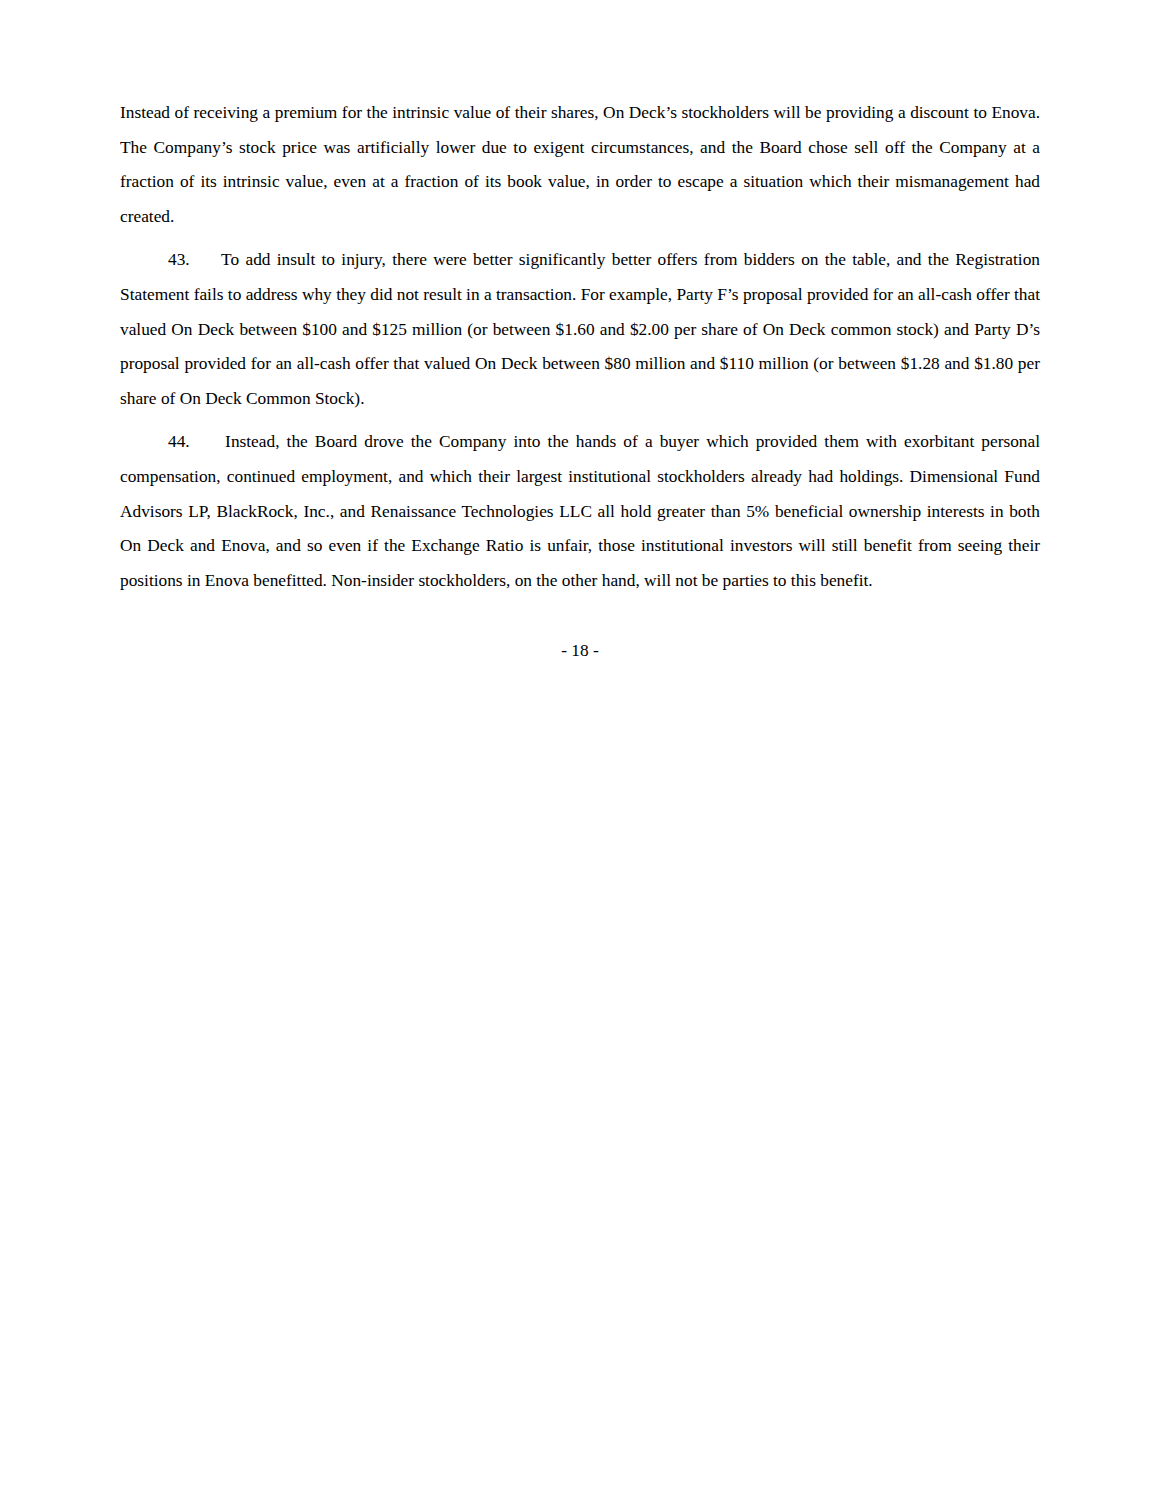Instead of receiving a premium for the intrinsic value of their shares, On Deck’s stockholders will be providing a discount to Enova. The Company’s stock price was artificially lower due to exigent circumstances, and the Board chose sell off the Company at a fraction of its intrinsic value, even at a fraction of its book value, in order to escape a situation which their mismanagement had created.
43. To add insult to injury, there were better significantly better offers from bidders on the table, and the Registration Statement fails to address why they did not result in a transaction. For example, Party F’s proposal provided for an all-cash offer that valued On Deck between $100 and $125 million (or between $1.60 and $2.00 per share of On Deck common stock) and Party D’s proposal provided for an all-cash offer that valued On Deck between $80 million and $110 million (or between $1.28 and $1.80 per share of On Deck Common Stock).
44. Instead, the Board drove the Company into the hands of a buyer which provided them with exorbitant personal compensation, continued employment, and which their largest institutional stockholders already had holdings. Dimensional Fund Advisors LP, BlackRock, Inc., and Renaissance Technologies LLC all hold greater than 5% beneficial ownership interests in both On Deck and Enova, and so even if the Exchange Ratio is unfair, those institutional investors will still benefit from seeing their positions in Enova benefitted. Non-insider stockholders, on the other hand, will not be parties to this benefit.
- 18 -